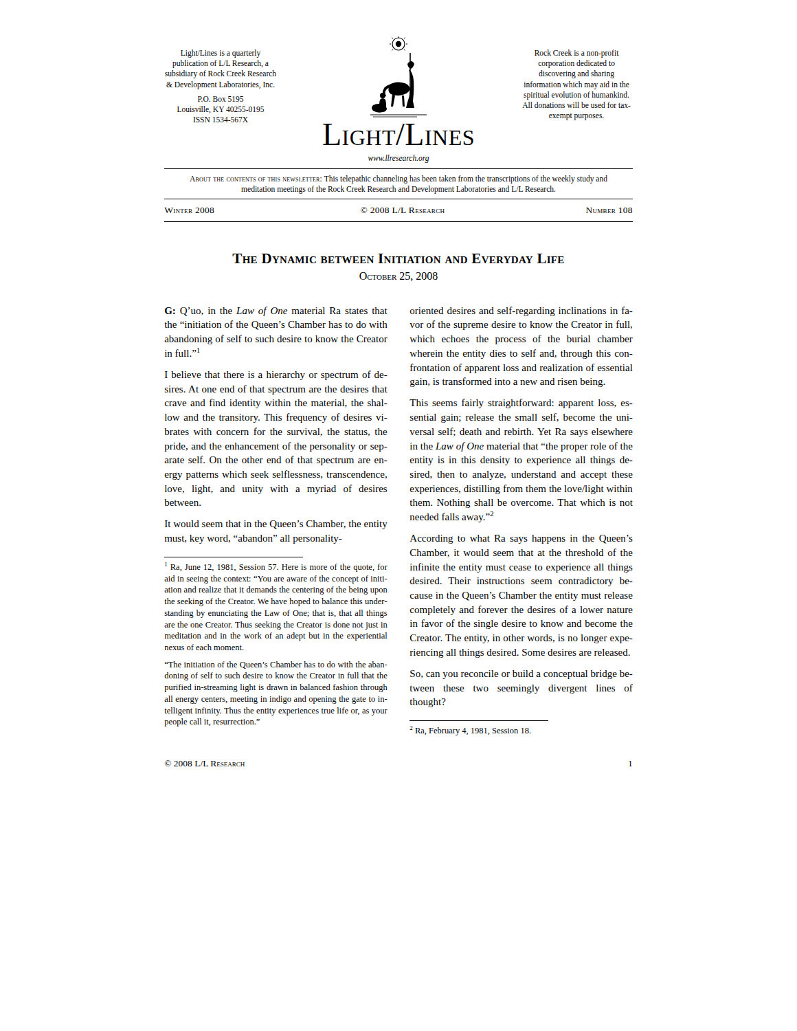Light/Lines is a quarterly publication of L/L Research, a subsidiary of Rock Creek Research & Development Laboratories, Inc.
P.O. Box 5195
Louisville, KY 40255-0195
ISSN 1534-567X
Light/Lines
www.llresearch.org
Rock Creek is a non-profit corporation dedicated to discovering and sharing information which may aid in the spiritual evolution of humankind.
All donations will be used for tax-exempt purposes.
About the contents of this newsletter: This telepathic channeling has been taken from the transcriptions of the weekly study and meditation meetings of the Rock Creek Research and Development Laboratories and L/L Research.
Winter 2008 © 2008 L/L Research Number 108
The Dynamic between Initiation and Everyday Life
October 25, 2008
G: Q’uo, in the Law of One material Ra states that the “initiation of the Queen’s Chamber has to do with abandoning of self to such desire to know the Creator in full.”1
I believe that there is a hierarchy or spectrum of desires. At one end of that spectrum are the desires that crave and find identity within the material, the shallow and the transitory. This frequency of desires vibrates with concern for the survival, the status, the pride, and the enhancement of the personality or separate self. On the other end of that spectrum are energy patterns which seek selflessness, transcendence, love, light, and unity with a myriad of desires between.
It would seem that in the Queen’s Chamber, the entity must, key word, “abandon” all personality-
1 Ra, June 12, 1981, Session 57. Here is more of the quote, for aid in seeing the context: “You are aware of the concept of initiation and realize that it demands the centering of the being upon the seeking of the Creator. We have hoped to balance this understanding by enunciating the Law of One; that is, that all things are the one Creator. Thus seeking the Creator is done not just in meditation and in the work of an adept but in the experiential nexus of each moment.
“The initiation of the Queen’s Chamber has to do with the abandoning of self to such desire to know the Creator in full that the purified in-streaming light is drawn in balanced fashion through all energy centers, meeting in indigo and opening the gate to intelligent infinity. Thus the entity experiences true life or, as your people call it, resurrection.”
oriented desires and self-regarding inclinations in favor of the supreme desire to know the Creator in full, which echoes the process of the burial chamber wherein the entity dies to self and, through this confrontation of apparent loss and realization of essential gain, is transformed into a new and risen being.
This seems fairly straightforward: apparent loss, essential gain; release the small self, become the universal self; death and rebirth. Yet Ra says elsewhere in the Law of One material that “the proper role of the entity is in this density to experience all things desired, then to analyze, understand and accept these experiences, distilling from them the love/light within them. Nothing shall be overcome. That which is not needed falls away.”2
According to what Ra says happens in the Queen’s Chamber, it would seem that at the threshold of the infinite the entity must cease to experience all things desired. Their instructions seem contradictory because in the Queen’s Chamber the entity must release completely and forever the desires of a lower nature in favor of the single desire to know and become the Creator. The entity, in other words, is no longer experiencing all things desired. Some desires are released.
So, can you reconcile or build a conceptual bridge between these two seemingly divergent lines of thought?
2 Ra, February 4, 1981, Session 18.
© 2008 L/L Research 1